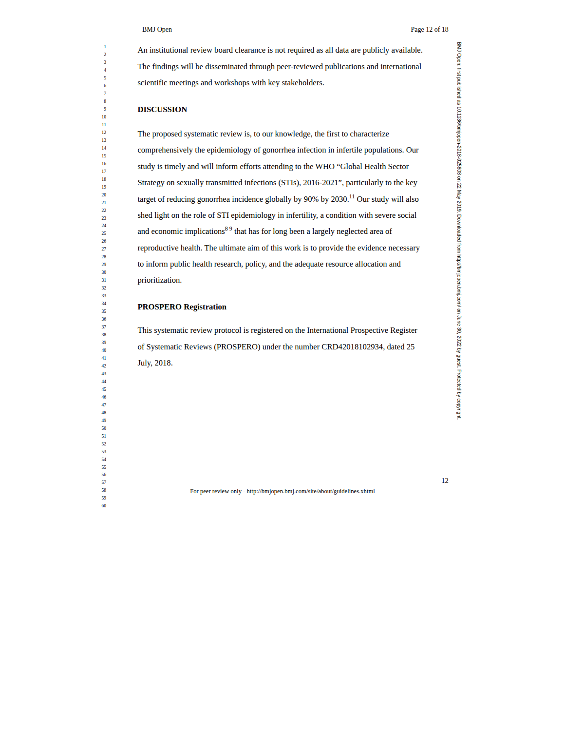BMJ Open
Page 12 of 18
12345678910 11121314151617181920 21222324252627282930 31323334353637383940 41424344454647484950 51525354555657585960
BMJ Open: first published as 10.1136/bmjopen-2018-025808 on 22 May 2019. Downloaded from http://bmjopen.bmj.com/ on June 30, 2022 by guest. Protected by copyright.
An institutional review board clearance is not required as all data are publicly available. The findings will be disseminated through peer-reviewed publications and international scientific meetings and workshops with key stakeholders.
DISCUSSION
The proposed systematic review is, to our knowledge, the first to characterize comprehensively the epidemiology of gonorrhea infection in infertile populations. Our study is timely and will inform efforts attending to the WHO “Global Health Sector Strategy on sexually transmitted infections (STIs), 2016-2021”, particularly to the key target of reducing gonorrhea incidence globally by 90% by 2030.11 Our study will also shed light on the role of STI epidemiology in infertility, a condition with severe social and economic implications8 9 that has for long been a largely neglected area of reproductive health. The ultimate aim of this work is to provide the evidence necessary to inform public health research, policy, and the adequate resource allocation and prioritization.
PROSPERO Registration
This systematic review protocol is registered on the International Prospective Register of Systematic Reviews (PROSPERO) under the number CRD42018102934, dated 25 July, 2018.
For peer review only - http://bmjopen.bmj.com/site/about/guidelines.xhtml
12